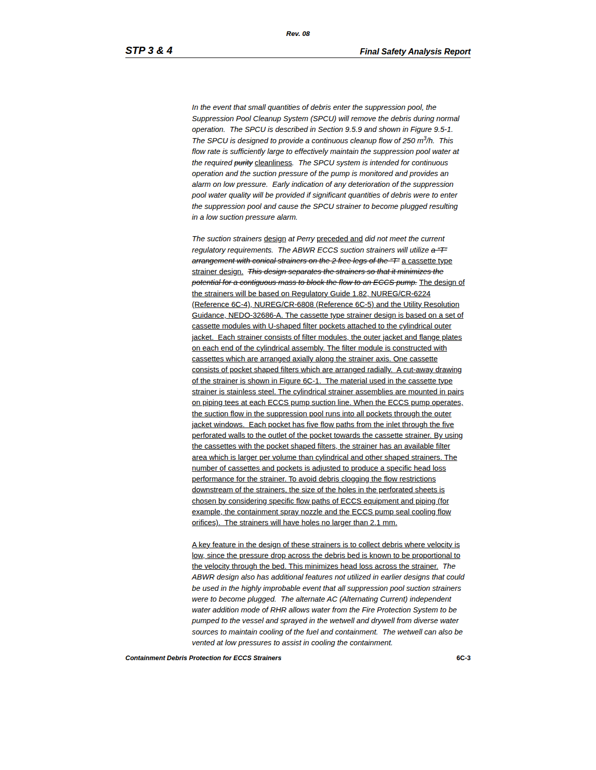Rev. 08
STP 3 & 4
Final Safety Analysis Report
In the event that small quantities of debris enter the suppression pool, the Suppression Pool Cleanup System (SPCU) will remove the debris during normal operation. The SPCU is described in Section 9.5.9 and shown in Figure 9.5-1. The SPCU is designed to provide a continuous cleanup flow of 250 m3/h. This flow rate is sufficiently large to effectively maintain the suppression pool water at the required purity cleanliness. The SPCU system is intended for continuous operation and the suction pressure of the pump is monitored and provides an alarm on low pressure. Early indication of any deterioration of the suppression pool water quality will be provided if significant quantities of debris were to enter the suppression pool and cause the SPCU strainer to become plugged resulting in a low suction pressure alarm.
The suction strainers design at Perry preceded and did not meet the current regulatory requirements. The ABWR ECCS suction strainers will utilize a “T” arrangement with conical strainers on the 2 free legs of the “T” a cassette type strainer design. This design separates the strainers so that it minimizes the potential for a contiguous mass to block the flow to an ECCS pump. The design of the strainers will be based on Regulatory Guide 1.82, NUREG/CR-6224 (Reference 6C-4), NUREG/CR-6808 (Reference 6C-5) and the Utility Resolution Guidance, NEDO-32686-A. The cassette type strainer design is based on a set of cassette modules with U-shaped filter pockets attached to the cylindrical outer jacket. Each strainer consists of filter modules, the outer jacket and flange plates on each end of the cylindrical assembly. The filter module is constructed with cassettes which are arranged axially along the strainer axis. One cassette consists of pocket shaped filters which are arranged radially. A cut-away drawing of the strainer is shown in Figure 6C-1. The material used in the cassette type strainer is stainless steel. The cylindrical strainer assemblies are mounted in pairs on piping tees at each ECCS pump suction line. When the ECCS pump operates, the suction flow in the suppression pool runs into all pockets through the outer jacket windows. Each pocket has five flow paths from the inlet through the five perforated walls to the outlet of the pocket towards the cassette strainer. By using the cassettes with the pocket shaped filters, the strainer has an available filter area which is larger per volume than cylindrical and other shaped strainers. The number of cassettes and pockets is adjusted to produce a specific head loss performance for the strainer. To avoid debris clogging the flow restrictions downstream of the strainers, the size of the holes in the perforated sheets is chosen by considering specific flow paths of ECCS equipment and piping (for example, the containment spray nozzle and the ECCS pump seal cooling flow orifices). The strainers will have holes no larger than 2.1 mm.
A key feature in the design of these strainers is to collect debris where velocity is low, since the pressure drop across the debris bed is known to be proportional to the velocity through the bed. This minimizes head loss across the strainer. The ABWR design also has additional features not utilized in earlier designs that could be used in the highly improbable event that all suppression pool suction strainers were to become plugged. The alternate AC (Alternating Current) independent water addition mode of RHR allows water from the Fire Protection System to be pumped to the vessel and sprayed in the wetwell and drywell from diverse water sources to maintain cooling of the fuel and containment. The wetwell can also be vented at low pressures to assist in cooling the containment.
Containment Debris Protection for ECCS Strainers
6C-3